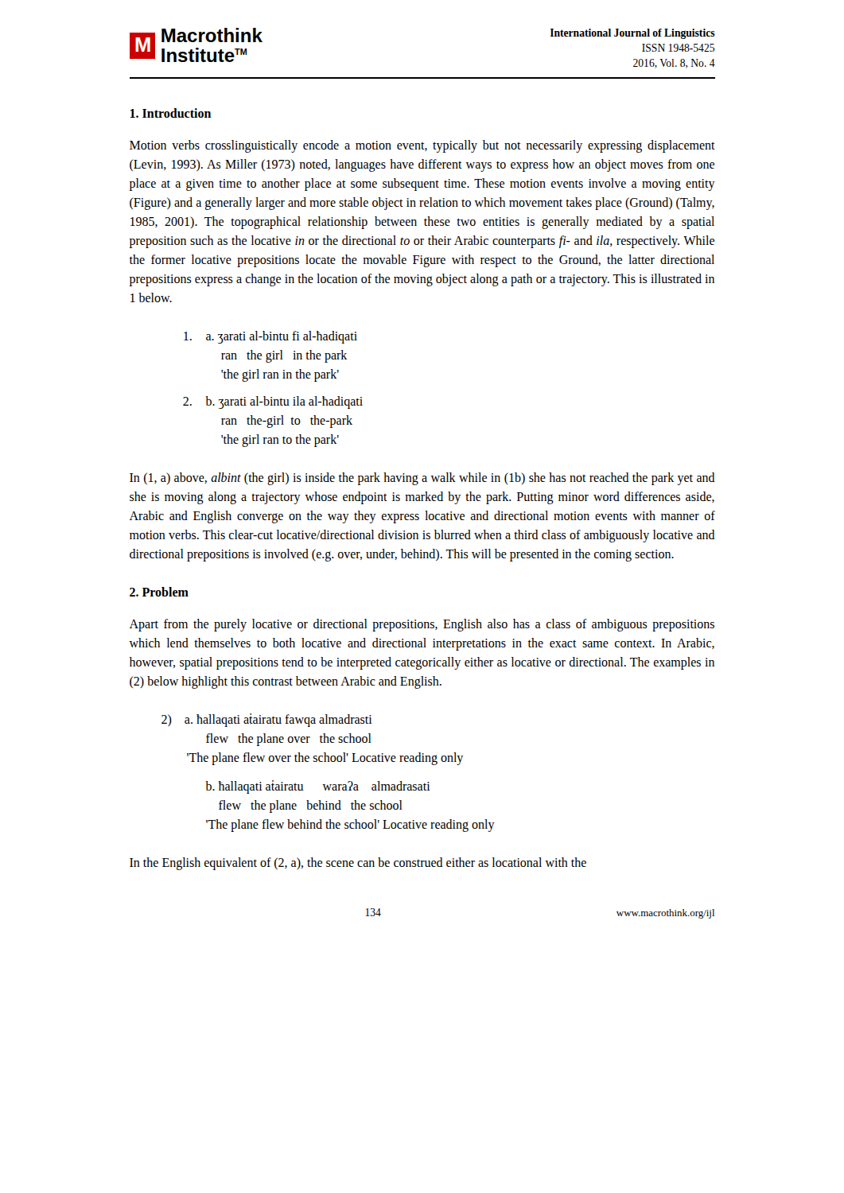M Macrothink
InstituteTM
International Journal of Linguistics
ISSN 1948-5425
2016, Vol. 8, No. 4
1. Introduction
Motion verbs crosslinguistically encode a motion event, typically but not necessarily expressing displacement (Levin, 1993). As Miller (1973) noted, languages have different ways to express how an object moves from one place at a given time to another place at some subsequent time. These motion events involve a moving entity (Figure) and a generally larger and more stable object in relation to which movement takes place (Ground) (Talmy, 1985, 2001). The topographical relationship between these two entities is generally mediated by a spatial preposition such as the locative in or the directional to or their Arabic counterparts fi- and ila, respectively. While the former locative prepositions locate the movable Figure with respect to the Ground, the latter directional prepositions express a change in the location of the moving object along a path or a trajectory. This is illustrated in 1 below.
a. ʒarati al-bintu fi al-ħadiqati ran the girl in the park 'the girl ran in the park'
b. ʒarati al-bintu ila al-ħadiqati ran the-girl to the-park 'the girl ran to the park'
In (1, a) above, albint (the girl) is inside the park having a walk while in (1b) she has not reached the park yet and she is moving along a trajectory whose endpoint is marked by the park. Putting minor word differences aside, Arabic and English converge on the way they express locative and directional motion events with manner of motion verbs. This clear-cut locative/directional division is blurred when a third class of ambiguously locative and directional prepositions is involved (e.g. over, under, behind). This will be presented in the coming section.
2. Problem
Apart from the purely locative or directional prepositions, English also has a class of ambiguous prepositions which lend themselves to both locative and directional interpretations in the exact same context. In Arabic, however, spatial prepositions tend to be interpreted categorically either as locative or directional. The examples in (2) below highlight this contrast between Arabic and English.
2) a. ħallaqati aṫairatu fawqa almadrasti flew the plane over the school 'The plane flew over the school' Locative reading only
b. ħallaqati aṫairatu waraʔa almadrasati flew the plane behind the school 'The plane flew behind the school' Locative reading only
In the English equivalent of (2, a), the scene can be construed either as locational with the
134 www.macrothink.org/ijl